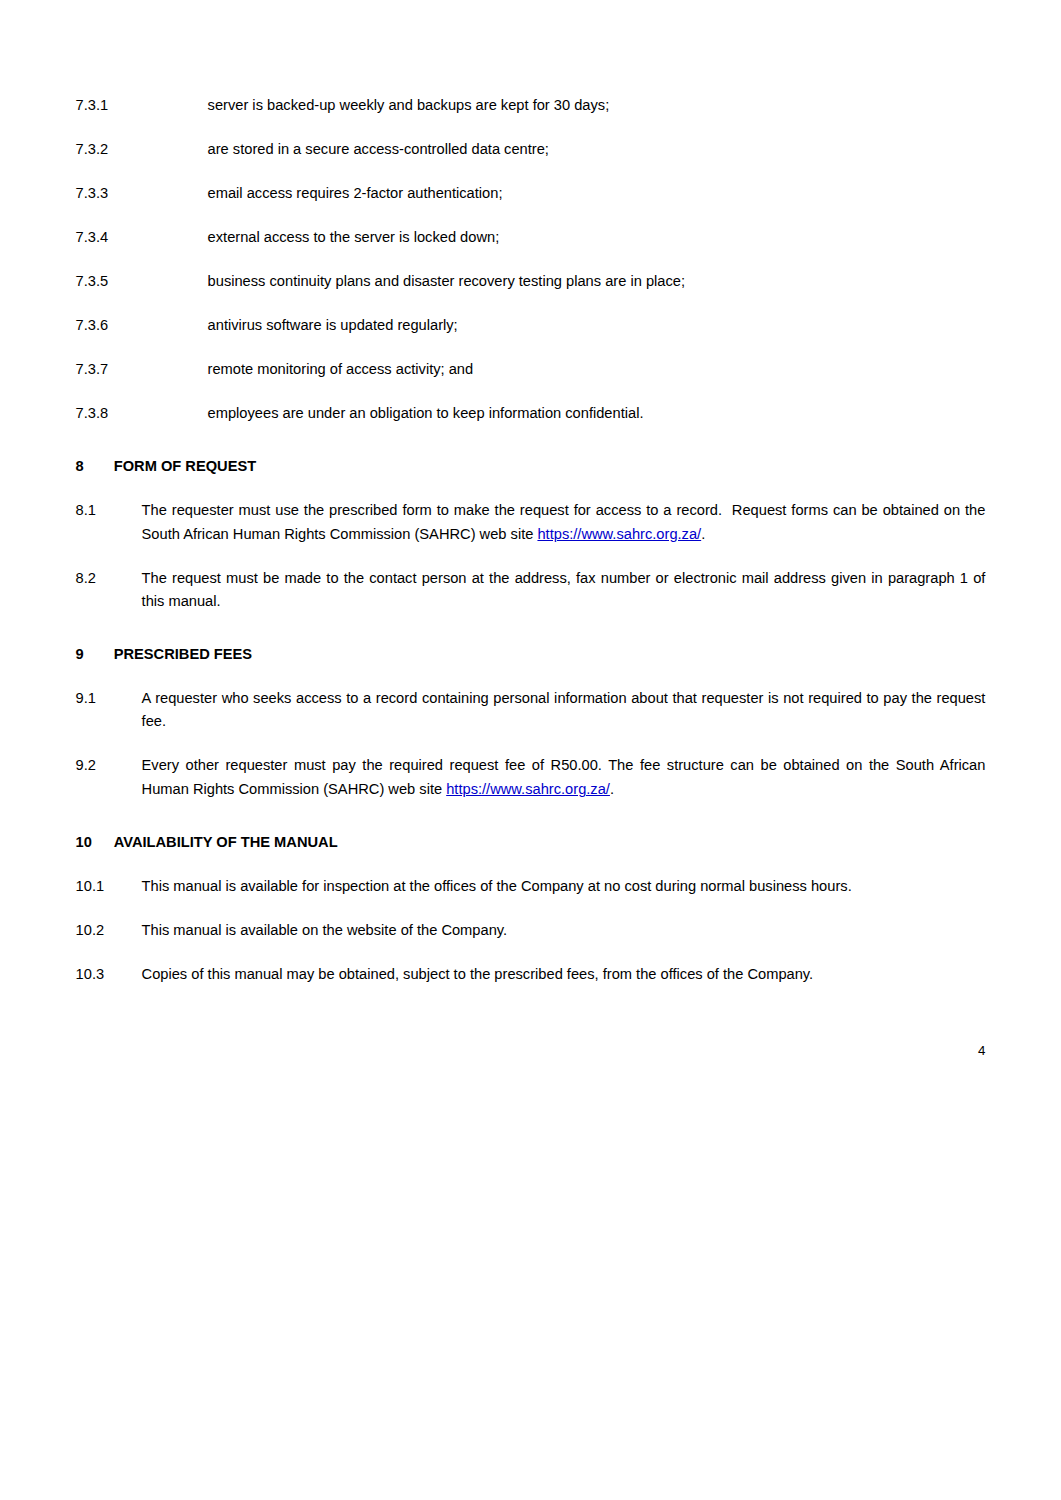7.3.1
server is backed-up weekly and backups are kept for 30 days;
7.3.2
are stored in a secure access-controlled data centre;
7.3.3
email access requires 2-factor authentication;
7.3.4
external access to the server is locked down;
7.3.5
business continuity plans and disaster recovery testing plans are in place;
7.3.6
antivirus software is updated regularly;
7.3.7
remote monitoring of access activity; and
7.3.8
employees are under an obligation to keep information confidential.
8 FORM OF REQUEST
8.1
The requester must use the prescribed form to make the request for access to a record. Request forms can be obtained on the South African Human Rights Commission (SAHRC) web site https://www.sahrc.org.za/.
8.2
The request must be made to the contact person at the address, fax number or electronic mail address given in paragraph 1 of this manual.
9 PRESCRIBED FEES
9.1
A requester who seeks access to a record containing personal information about that requester is not required to pay the request fee.
9.2
Every other requester must pay the required request fee of R50.00. The fee structure can be obtained on the South African Human Rights Commission (SAHRC) web site https://www.sahrc.org.za/.
10 AVAILABILITY OF THE MANUAL
10.1
This manual is available for inspection at the offices of the Company at no cost during normal business hours.
10.2
This manual is available on the website of the Company.
10.3
Copies of this manual may be obtained, subject to the prescribed fees, from the offices of the Company.
4